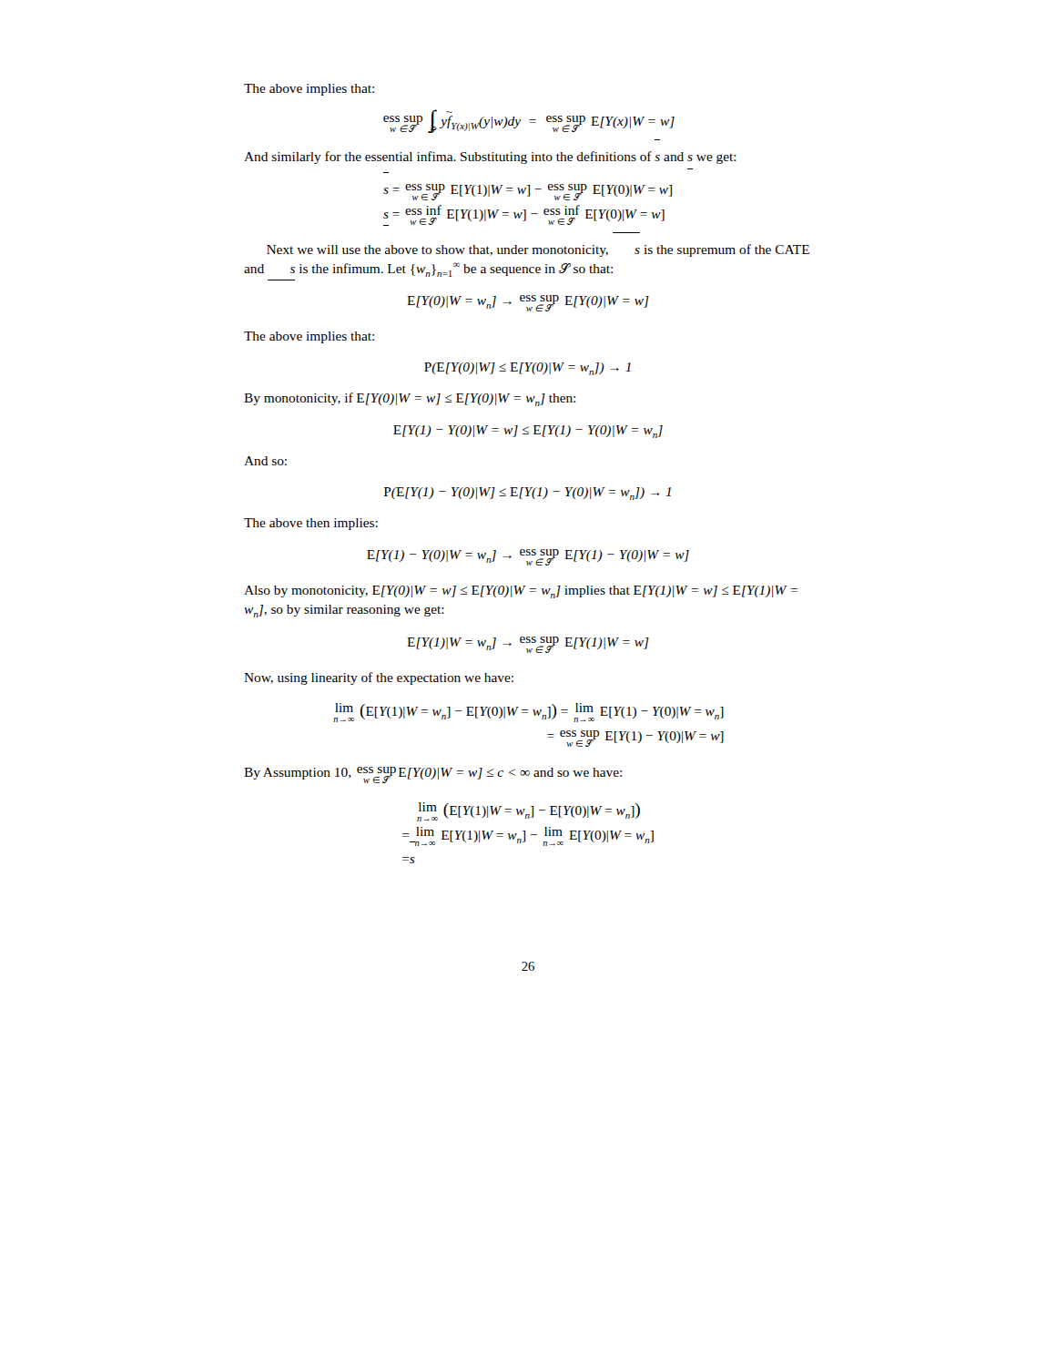The above implies that:
ess sup w ∈ 𝒮 ∫𝒫 y~fY(x)|W(y|w)dy = ess sup w ∈ 𝒮 E[Y(x)|W = w]
And similarly for the essential infima. Substituting into the definitions of s and s we get:
s = ess sup w ∈ 𝒮 E[Y(1)|W = w] − ess sup w ∈ 𝒮 E[Y(0)|W = w] s = ess inf w ∈ 𝒮 E[Y(1)|W = w] − ess inf w ∈ 𝒮 E[Y(0)|W = w]
Next we will use the above to show that, under monotonicity, s is the supremum of the CATE and s is the infimum. Let {wn}n=1∞ be a sequence in 𝒮 so that:
E[Y(0)|W = wn] → ess sup w ∈ 𝒮 E[Y(0)|W = w]
The above implies that:
P(E[Y(0)|W] ≤ E[Y(0)|W = wn]) → 1
By monotonicity, if E[Y(0)|W = w] ≤ E[Y(0)|W = wn] then:
E[Y(1) − Y(0)|W = w] ≤ E[Y(1) − Y(0)|W = wn]
And so:
P(E[Y(1) − Y(0)|W] ≤ E[Y(1) − Y(0)|W = wn]) → 1
The above then implies:
E[Y(1) − Y(0)|W = wn] → ess sup w ∈ 𝒮 E[Y(1) − Y(0)|W = w]
Also by monotonicity, E[Y(0)|W = w] ≤ E[Y(0)|W = wn] implies that E[Y(1)|W = w] ≤ E[Y(1)|W = wn], so by similar reasoning we get:
E[Y(1)|W = wn] → ess sup w ∈ 𝒮 E[Y(1)|W = w]
Now, using linearity of the expectation we have:
lim n→∞ (E[Y(1)|W = wn] − E[Y(0)|W = wn]) = lim n→∞ E[Y(1) − Y(0)|W = wn] = ess sup w ∈ 𝒮 E[Y(1) − Y(0)|W = w]
By Assumption 10, ess sup w ∈ 𝒮 E[Y(0)|W = w] ≤ c < ∞ and so we have:
lim n→∞ (E[Y(1)|W = wn] − E[Y(0)|W = wn]) = lim n→∞ E[Y(1)|W = wn] − lim n→∞ E[Y(0)|W = wn] = s
26